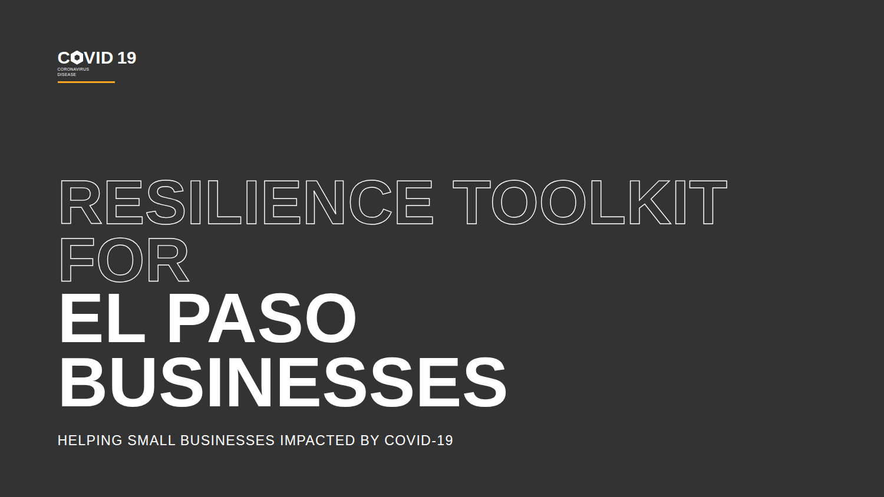C VID 19
Coronavirus
Disease
Resilience Toolkit for El Paso Businesses
Helping small businesses impacted by COVID-19